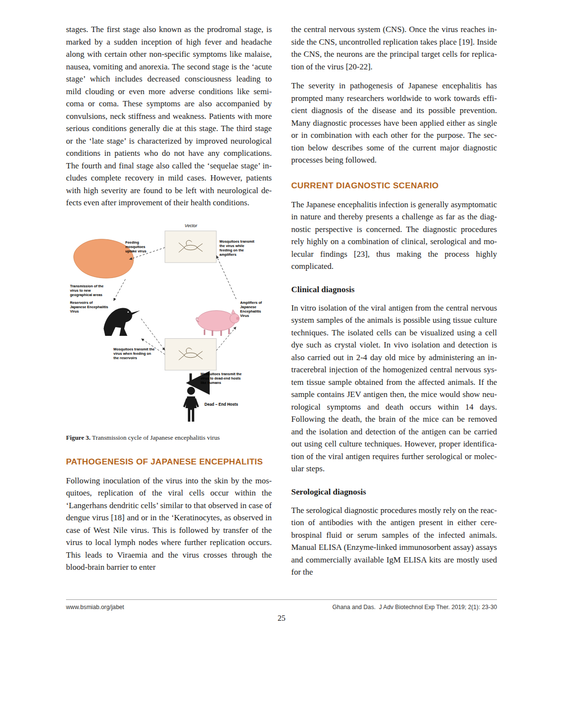stages. The first stage also known as the prodromal stage, is marked by a sudden inception of high fever and headache along with certain other non-specific symptoms like malaise, nausea, vomiting and anorexia. The second stage is the ‘acute stage’ which includes decreased consciousness leading to mild clouding or even more adverse conditions like semi-coma or coma. These symptoms are also accompanied by convulsions, neck stiffness and weakness. Patients with more serious conditions generally die at this stage. The third stage or the ‘late stage’ is characterized by improved neurological conditions in patients who do not have any complications. The fourth and final stage also called the ‘sequelae stage’ includes complete recovery in mild cases. However, patients with high severity are found to be left with neurological defects even after improvement of their health conditions.
Vector Transmission of the virus to new geographical areas Feeding mosquitoes uptake virus Mosquitoes transmit the virus while feeding on the amplifiers Reservoirs of Japanese Encephalitis Virus Amplifiers of Japanese Encephalitis Virus Mosquitoes transmit the virus when feeding on the reservoirs Mosquitoes transmit the virus to dead-end hosts like humans Dead – End Hosts
Figure 3. Transmission cycle of Japanese encephalitis virus
Pathogenesis of Japanese Encephalitis
Following inoculation of the virus into the skin by the mosquitoes, replication of the viral cells occur within the ‘Langerhans dendritic cells’ similar to that observed in case of dengue virus [18] and or in the ‘Keratinocytes, as observed in case of West Nile virus. This is followed by transfer of the virus to local lymph nodes where further replication occurs. This leads to Viraemia and the virus crosses through the blood-brain barrier to enter
the central nervous system (CNS). Once the virus reaches inside the CNS, uncontrolled replication takes place [19]. Inside the CNS, the neurons are the principal target cells for replication of the virus [20-22].
The severity in pathogenesis of Japanese encephalitis has prompted many researchers worldwide to work towards efficient diagnosis of the disease and its possible prevention. Many diagnostic processes have been applied either as single or in combination with each other for the purpose. The section below describes some of the current major diagnostic processes being followed.
Current Diagnostic Scenario
The Japanese encephalitis infection is generally asymptomatic in nature and thereby presents a challenge as far as the diagnostic perspective is concerned. The diagnostic procedures rely highly on a combination of clinical, serological and molecular findings [23], thus making the process highly complicated.
Clinical diagnosis
In vitro isolation of the viral antigen from the central nervous system samples of the animals is possible using tissue culture techniques. The isolated cells can be visualized using a cell dye such as crystal violet. In vivo isolation and detection is also carried out in 2-4 day old mice by administering an intracerebral injection of the homogenized central nervous system tissue sample obtained from the affected animals. If the sample contains JEV antigen then, the mice would show neurological symptoms and death occurs within 14 days. Following the death, the brain of the mice can be removed and the isolation and detection of the antigen can be carried out using cell culture techniques. However, proper identification of the viral antigen requires further serological or molecular steps.
Serological diagnosis
The serological diagnostic procedures mostly rely on the reaction of antibodies with the antigen present in either cerebrospinal fluid or serum samples of the infected animals. Manual ELISA (Enzyme-linked immunosorbent assay) assays and commercially available IgM ELISA kits are mostly used for the
www.bsmiab.org/jabet
Ghana and Das. J Adv Biotechnol Exp Ther. 2019; 2(1): 23-30
25